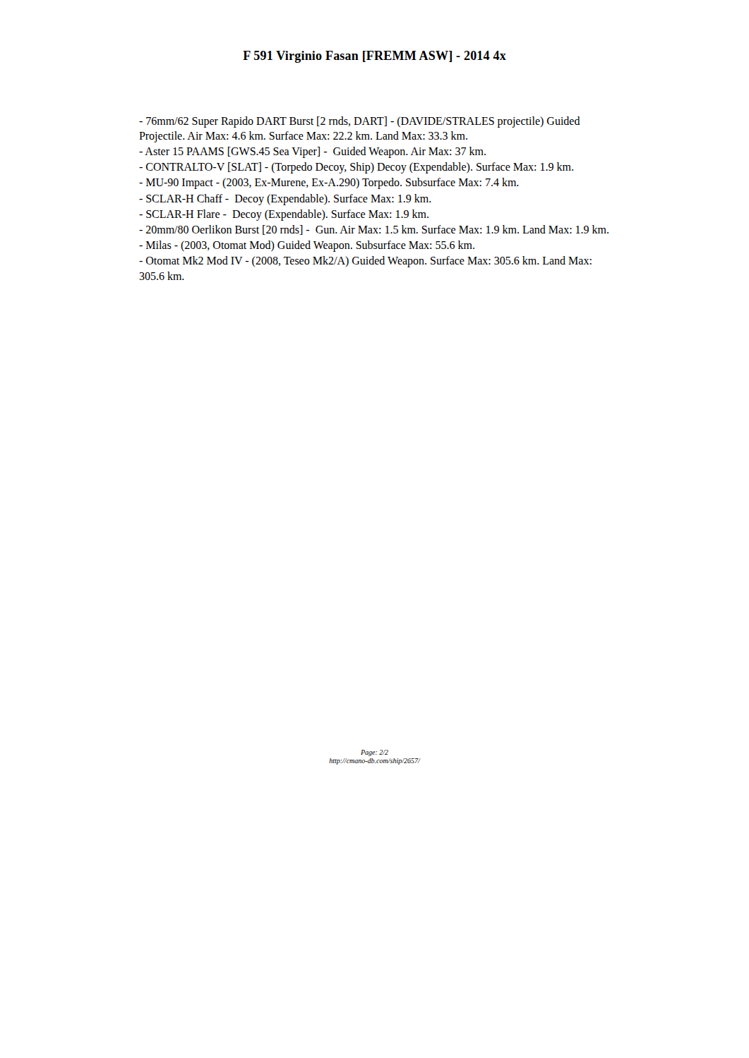F 591 Virginio Fasan [FREMM ASW] - 2014 4x
76mm/62 Super Rapido DART Burst [2 rnds, DART] - (DAVIDE/STRALES projectile) Guided Projectile. Air Max: 4.6 km. Surface Max: 22.2 km. Land Max: 33.3 km.
Aster 15 PAAMS [GWS.45 Sea Viper] - Guided Weapon. Air Max: 37 km.
CONTRALTO-V [SLAT] - (Torpedo Decoy, Ship) Decoy (Expendable). Surface Max: 1.9 km.
MU-90 Impact - (2003, Ex-Murene, Ex-A.290) Torpedo. Subsurface Max: 7.4 km.
SCLAR-H Chaff - Decoy (Expendable). Surface Max: 1.9 km.
SCLAR-H Flare - Decoy (Expendable). Surface Max: 1.9 km.
20mm/80 Oerlikon Burst [20 rnds] - Gun. Air Max: 1.5 km. Surface Max: 1.9 km. Land Max: 1.9 km.
Milas - (2003, Otomat Mod) Guided Weapon. Subsurface Max: 55.6 km.
Otomat Mk2 Mod IV - (2008, Teseo Mk2/A) Guided Weapon. Surface Max: 305.6 km. Land Max: 305.6 km.
Page: 2/2
http://cmano-db.com/ship/2657/